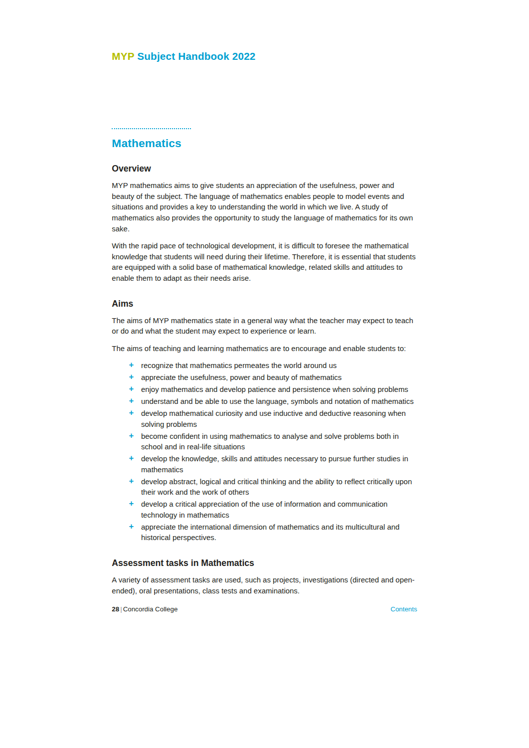MYP Subject Handbook 2022
Mathematics
Overview
MYP mathematics aims to give students an appreciation of the usefulness, power and beauty of the subject. The language of mathematics enables people to model events and situations and provides a key to understanding the world in which we live. A study of mathematics also provides the opportunity to study the language of mathematics for its own sake.
With the rapid pace of technological development, it is difficult to foresee the mathematical knowledge that students will need during their lifetime. Therefore, it is essential that students are equipped with a solid base of mathematical knowledge, related skills and attitudes to enable them to adapt as their needs arise.
Aims
The aims of MYP mathematics state in a general way what the teacher may expect to teach or do and what the student may expect to experience or learn.
The aims of teaching and learning mathematics are to encourage and enable students to:
recognize that mathematics permeates the world around us
appreciate the usefulness, power and beauty of mathematics
enjoy mathematics and develop patience and persistence when solving problems
understand and be able to use the language, symbols and notation of mathematics
develop mathematical curiosity and use inductive and deductive reasoning when solving problems
become confident in using mathematics to analyse and solve problems both in school and in real-life situations
develop the knowledge, skills and attitudes necessary to pursue further studies in mathematics
develop abstract, logical and critical thinking and the ability to reflect critically upon their work and the work of others
develop a critical appreciation of the use of information and communication technology in mathematics
appreciate the international dimension of mathematics and its multicultural and historical perspectives.
Assessment tasks in Mathematics
A variety of assessment tasks are used, such as projects, investigations (directed and open-ended), oral presentations, class tests and examinations.
28|Concordia College
Contents